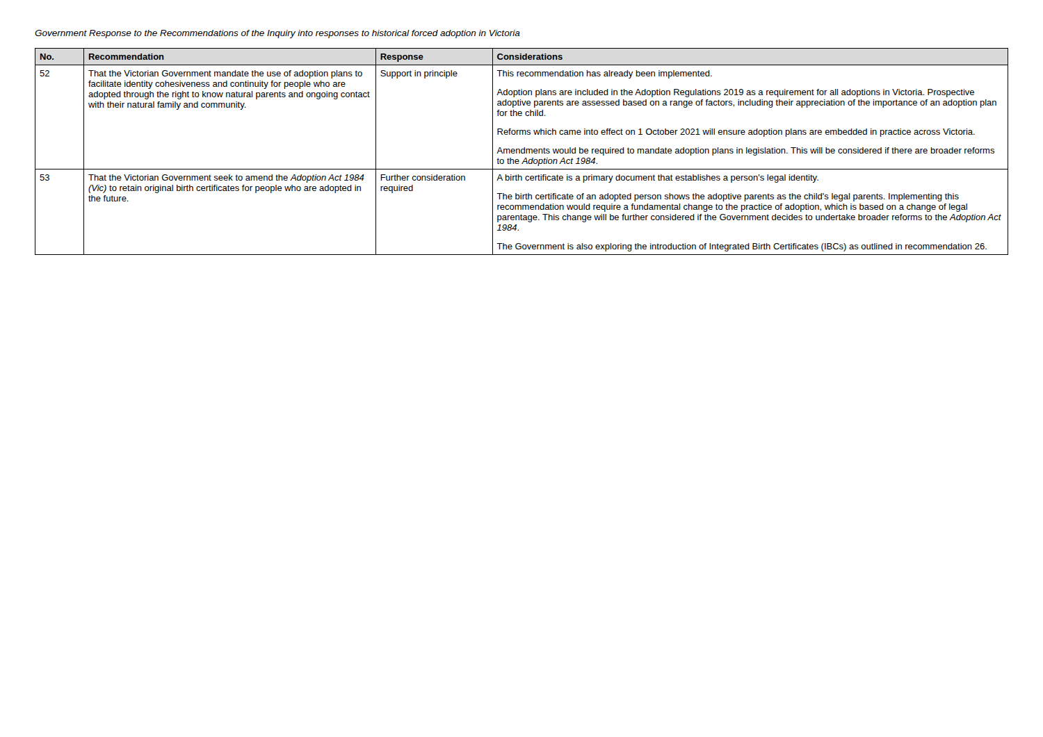Government Response to the Recommendations of the Inquiry into responses to historical forced adoption in Victoria
| No. | Recommendation | Response | Considerations |
| --- | --- | --- | --- |
| 52 | That the Victorian Government mandate the use of adoption plans to facilitate identity cohesiveness and continuity for people who are adopted through the right to know natural parents and ongoing contact with their natural family and community. | Support in principle | This recommendation has already been implemented. Adoption plans are included in the Adoption Regulations 2019 as a requirement for all adoptions in Victoria. Prospective adoptive parents are assessed based on a range of factors, including their appreciation of the importance of an adoption plan for the child. Reforms which came into effect on 1 October 2021 will ensure adoption plans are embedded in practice across Victoria. Amendments would be required to mandate adoption plans in legislation. This will be considered if there are broader reforms to the Adoption Act 1984 . |
| 53 | That the Victorian Government seek to amend the Adoption Act 1984 (Vic) to retain original birth certificates for people who are adopted in the future. | Further consideration required | A birth certificate is a primary document that establishes a person's legal identity. The birth certificate of an adopted person shows the adoptive parents as the child's legal parents. Implementing this recommendation would require a fundamental change to the practice of adoption, which is based on a change of legal parentage. This change will be further considered if the Government decides to undertake broader reforms to the Adoption Act 1984 . The Government is also exploring the introduction of Integrated Birth Certificates (IBCs) as outlined in recommendation 26. |